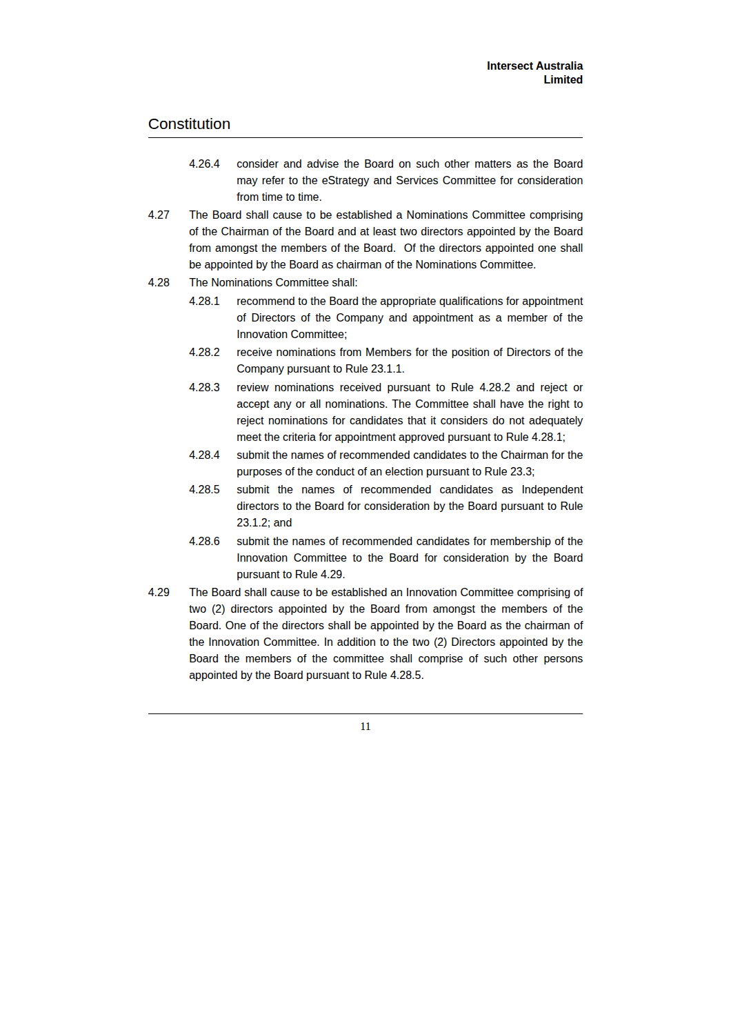Intersect Australia
Limited
Constitution
4.26.4
consider and advise the Board on such other matters as the Board may refer to the eStrategy and Services Committee for consideration from time to time.
4.27
The Board shall cause to be established a Nominations Committee comprising of the Chairman of the Board and at least two directors appointed by the Board from amongst the members of the Board. Of the directors appointed one shall be appointed by the Board as chairman of the Nominations Committee.
4.28
The Nominations Committee shall:
4.28.1
recommend to the Board the appropriate qualifications for appointment of Directors of the Company and appointment as a member of the Innovation Committee;
4.28.2
receive nominations from Members for the position of Directors of the Company pursuant to Rule 23.1.1.
4.28.3
review nominations received pursuant to Rule 4.28.2 and reject or accept any or all nominations. The Committee shall have the right to reject nominations for candidates that it considers do not adequately meet the criteria for appointment approved pursuant to Rule 4.28.1;
4.28.4
submit the names of recommended candidates to the Chairman for the purposes of the conduct of an election pursuant to Rule 23.3;
4.28.5
submit the names of recommended candidates as Independent directors to the Board for consideration by the Board pursuant to Rule 23.1.2; and
4.28.6
submit the names of recommended candidates for membership of the Innovation Committee to the Board for consideration by the Board pursuant to Rule 4.29.
4.29
The Board shall cause to be established an Innovation Committee comprising of two (2) directors appointed by the Board from amongst the members of the Board. One of the directors shall be appointed by the Board as the chairman of the Innovation Committee. In addition to the two (2) Directors appointed by the Board the members of the committee shall comprise of such other persons appointed by the Board pursuant to Rule 4.28.5.
11